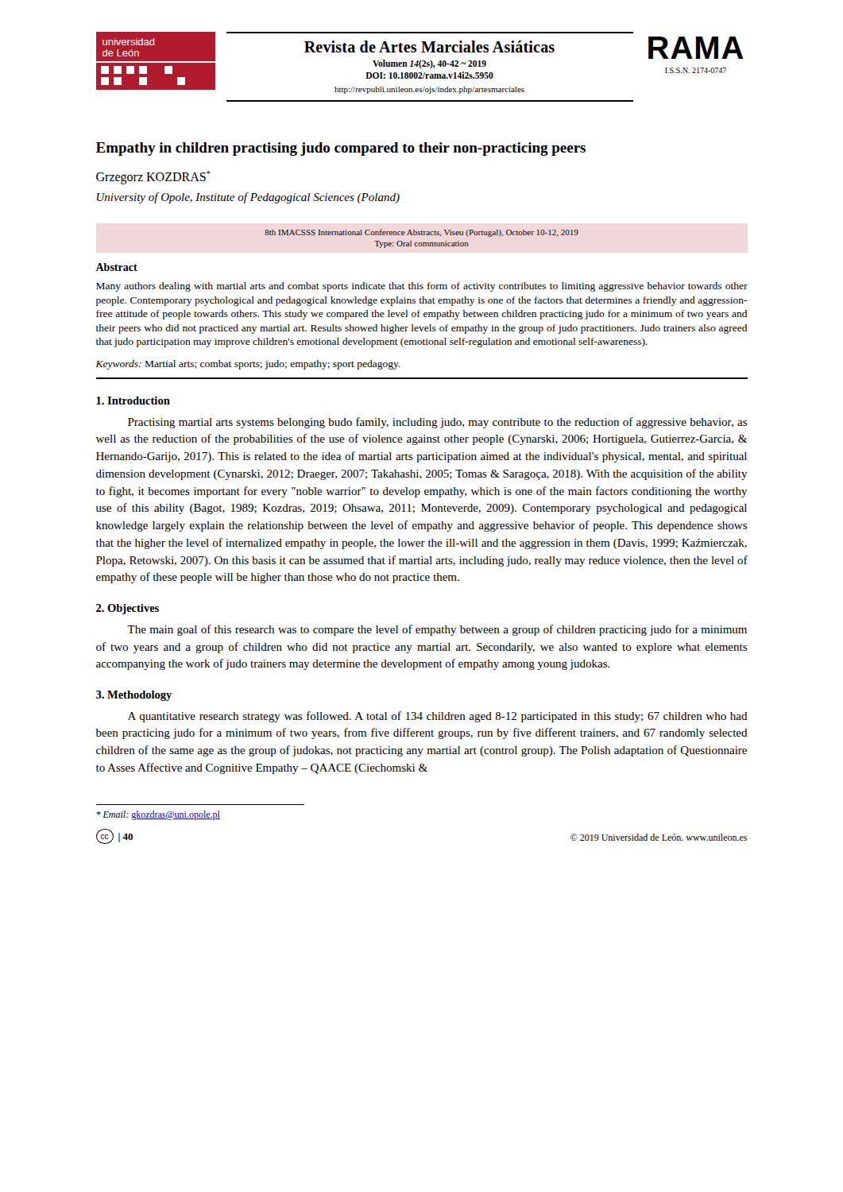universidad de León
Revista de Artes Marciales Asiáticas
Volumen 14(2s), 40-42 ~ 2019
DOI: 10.18002/rama.v14i2s.5950
http://revpubli.unileon.es/ojs/index.php/artesmarciales
RAMA
I.S.S.N. 2174-0747
Empathy in children practising judo compared to their non-practicing peers
Grzegorz KOZDRAS*
University of Opole, Institute of Pedagogical Sciences (Poland)
8th IMACSSS International Conference Abstracts, Viseu (Portugal), October 10-12, 2019
Type: Oral communication
Abstract
Many authors dealing with martial arts and combat sports indicate that this form of activity contributes to limiting aggressive behavior towards other people. Contemporary psychological and pedagogical knowledge explains that empathy is one of the factors that determines a friendly and aggression-free attitude of people towards others. This study we compared the level of empathy between children practicing judo for a minimum of two years and their peers who did not practiced any martial art. Results showed higher levels of empathy in the group of judo practitioners. Judo trainers also agreed that judo participation may improve children's emotional development (emotional self-regulation and emotional self-awareness).
Keywords: Martial arts; combat sports; judo; empathy; sport pedagogy.
1. Introduction
Practising martial arts systems belonging budo family, including judo, may contribute to the reduction of aggressive behavior, as well as the reduction of the probabilities of the use of violence against other people (Cynarski, 2006; Hortiguela, Gutierrez-Garcia, & Hernando-Garijo, 2017). This is related to the idea of martial arts participation aimed at the individual's physical, mental, and spiritual dimension development (Cynarski, 2012; Draeger, 2007; Takahashi, 2005; Tomas & Saragoça, 2018). With the acquisition of the ability to fight, it becomes important for every "noble warrior" to develop empathy, which is one of the main factors conditioning the worthy use of this ability (Bagot, 1989; Kozdras, 2019; Ohsawa, 2011; Monteverde, 2009). Contemporary psychological and pedagogical knowledge largely explain the relationship between the level of empathy and aggressive behavior of people. This dependence shows that the higher the level of internalized empathy in people, the lower the ill-will and the aggression in them (Davis, 1999; Kaźmierczak, Plopa, Retowski, 2007). On this basis it can be assumed that if martial arts, including judo, really may reduce violence, then the level of empathy of these people will be higher than those who do not practice them.
2. Objectives
The main goal of this research was to compare the level of empathy between a group of children practicing judo for a minimum of two years and a group of children who did not practice any martial art. Secondarily, we also wanted to explore what elements accompanying the work of judo trainers may determine the development of empathy among young judokas.
3. Methodology
A quantitative research strategy was followed. A total of 134 children aged 8-12 participated in this study; 67 children who had been practicing judo for a minimum of two years, from five different groups, run by five different trainers, and 67 randomly selected children of the same age as the group of judokas, not practicing any martial art (control group). The Polish adaptation of Questionnaire to Asses Affective and Cognitive Empathy – QAACE (Ciechomski &
* Email: gkozdras@uni.opole.pl
cc | 40
© 2019 Universidad de León. www.unileon.es